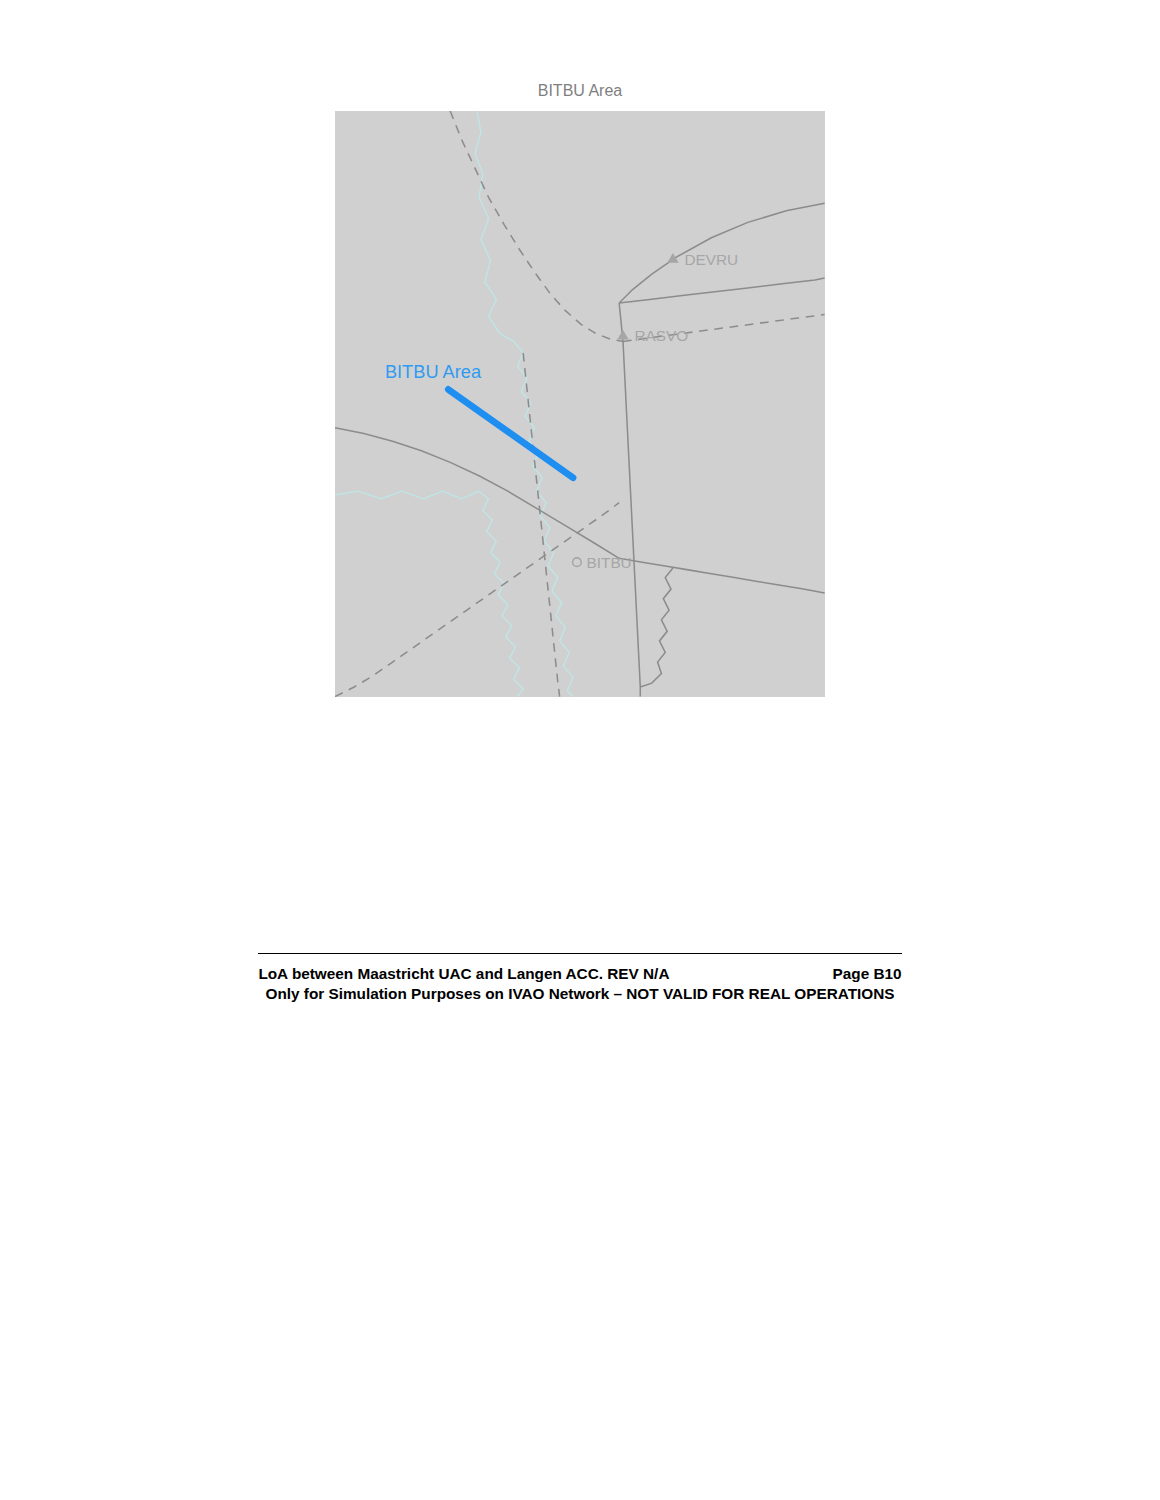BITBU Area
DEVRU RASVO BITBU BITBU Area
LoA between Maastricht UAC and Langen ACC. REV N/A Page B10
Only for Simulation Purposes on IVAO Network – NOT VALID FOR REAL OPERATIONS